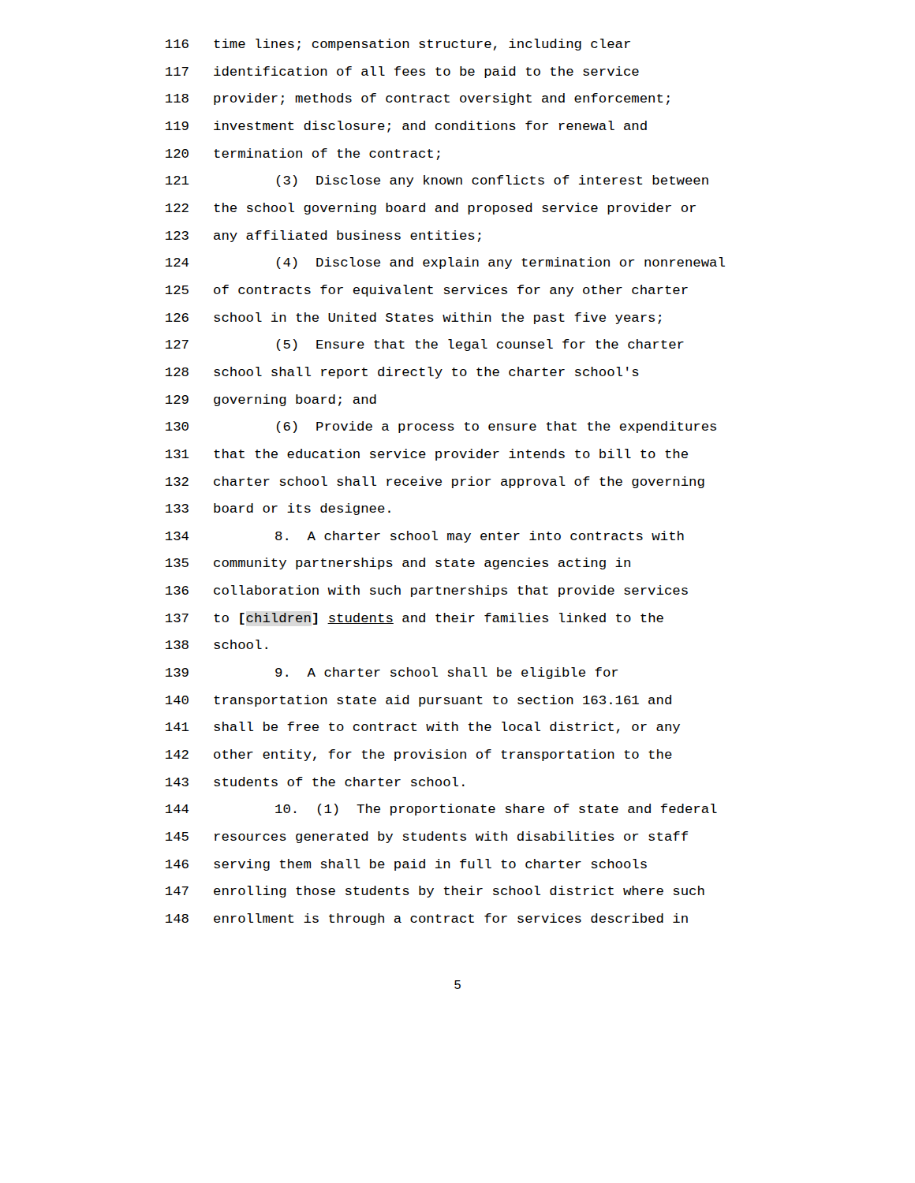time lines; compensation structure, including clear
identification of all fees to be paid to the service
provider; methods of contract oversight and enforcement;
investment disclosure; and conditions for renewal and
termination of the contract;
(3) Disclose any known conflicts of interest between
the school governing board and proposed service provider or
any affiliated business entities;
(4) Disclose and explain any termination or nonrenewal
of contracts for equivalent services for any other charter
school in the United States within the past five years;
(5) Ensure that the legal counsel for the charter
school shall report directly to the charter school's
governing board; and
(6) Provide a process to ensure that the expenditures
that the education service provider intends to bill to the
charter school shall receive prior approval of the governing
board or its designee.
8. A charter school may enter into contracts with
community partnerships and state agencies acting in
collaboration with such partnerships that provide services
to [children] students and their families linked to the
school.
9. A charter school shall be eligible for
transportation state aid pursuant to section 163.161 and
shall be free to contract with the local district, or any
other entity, for the provision of transportation to the
students of the charter school.
10. (1) The proportionate share of state and federal
resources generated by students with disabilities or staff
serving them shall be paid in full to charter schools
enrolling those students by their school district where such
enrollment is through a contract for services described in
5